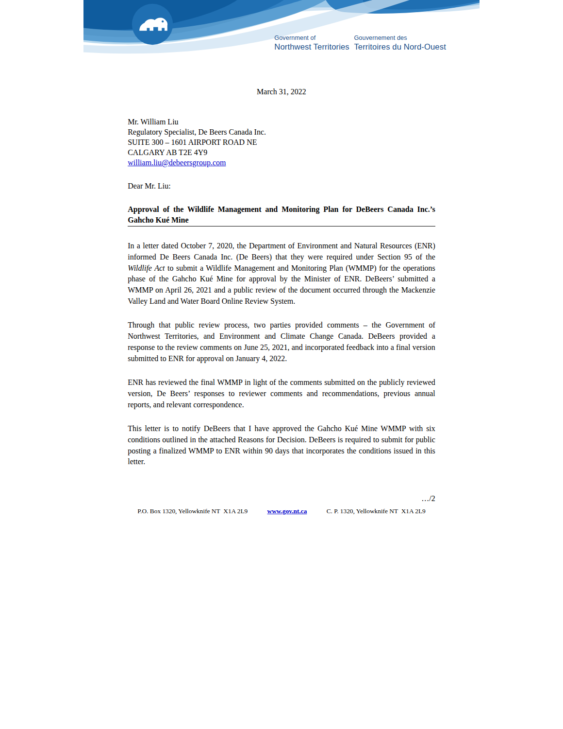| Government of | Gouvernement des |
| Northwest Territories | Territoires du Nord-Ouest |
March 31, 2022
Mr. William Liu
Regulatory Specialist, De Beers Canada Inc.
SUITE 300 – 1601 AIRPORT ROAD NE
CALGARY AB T2E 4Y9
william.liu@debeersgroup.com
Dear Mr. Liu:
Approval of the Wildlife Management and Monitoring Plan for DeBeers Canada Inc.’s Gahcho Kué Mine
In a letter dated October 7, 2020, the Department of Environment and Natural Resources (ENR) informed De Beers Canada Inc. (De Beers) that they were required under Section 95 of the Wildlife Act to submit a Wildlife Management and Monitoring Plan (WMMP) for the operations phase of the Gahcho Kué Mine for approval by the Minister of ENR. DeBeers’ submitted a WMMP on April 26, 2021 and a public review of the document occurred through the Mackenzie Valley Land and Water Board Online Review System.
Through that public review process, two parties provided comments – the Government of Northwest Territories, and Environment and Climate Change Canada. DeBeers provided a response to the review comments on June 25, 2021, and incorporated feedback into a final version submitted to ENR for approval on January 4, 2022.
ENR has reviewed the final WMMP in light of the comments submitted on the publicly reviewed version, De Beers’ responses to reviewer comments and recommendations, previous annual reports, and relevant correspondence.
This letter is to notify DeBeers that I have approved the Gahcho Kué Mine WMMP with six conditions outlined in the attached Reasons for Decision. DeBeers is required to submit for public posting a finalized WMMP to ENR within 90 days that incorporates the conditions issued in this letter.
…/2
P.O. Box 1320, Yellowknife NT X1A 2L9 www.gov.nt.ca C. P. 1320, Yellowknife NT X1A 2L9